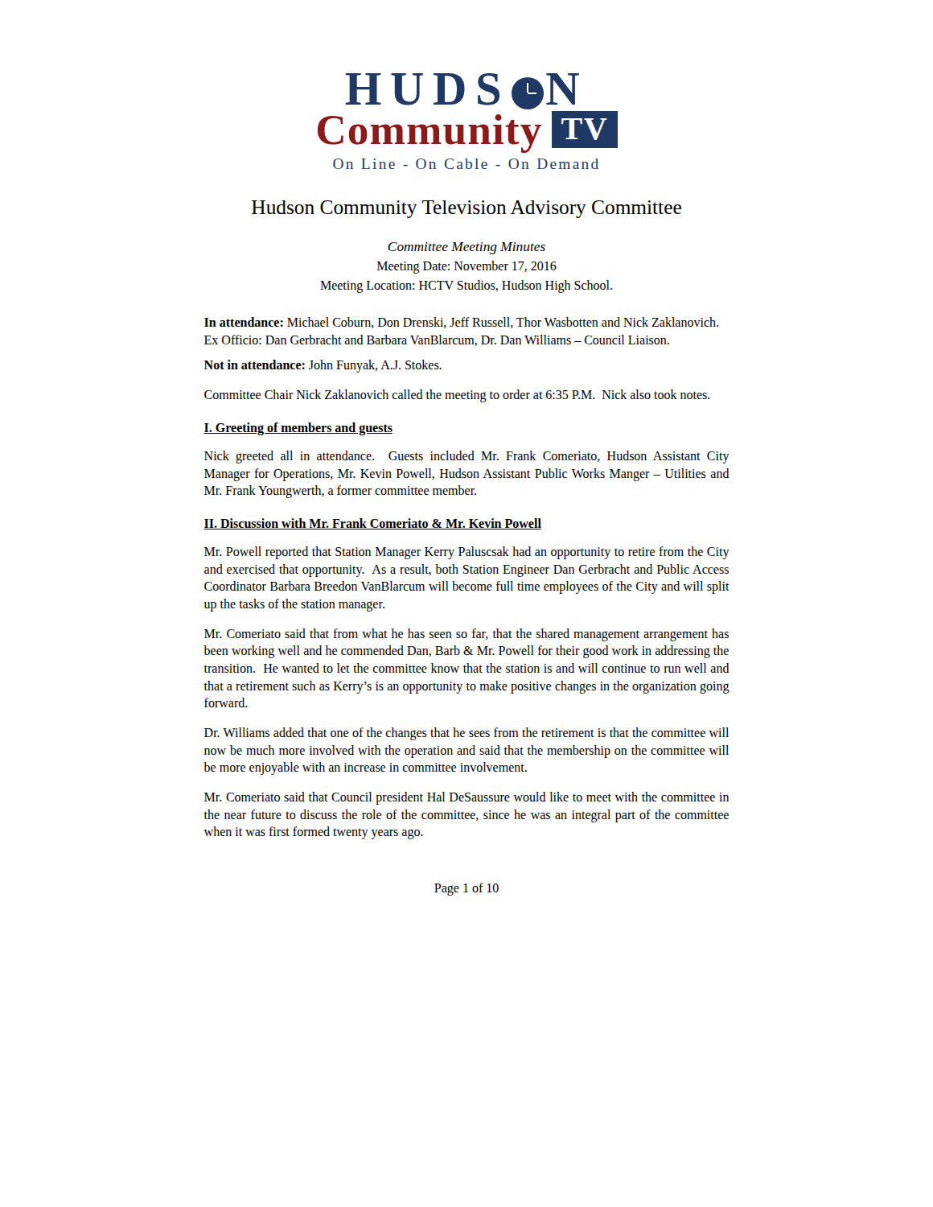HUDS N
Community TV
On Line - On Cable - On Demand
Hudson Community Television Advisory Committee
Committee Meeting Minutes
Meeting Date: November 17, 2016
Meeting Location: HCTV Studios, Hudson High School.
In attendance: Michael Coburn, Don Drenski, Jeff Russell, Thor Wasbotten and Nick Zaklanovich.
Ex Officio: Dan Gerbracht and Barbara VanBlarcum, Dr. Dan Williams – Council Liaison.
Not in attendance: John Funyak, A.J. Stokes.
Committee Chair Nick Zaklanovich called the meeting to order at 6:35 P.M. Nick also took notes.
I. Greeting of members and guests
Nick greeted all in attendance. Guests included Mr. Frank Comeriato, Hudson Assistant City Manager for Operations, Mr. Kevin Powell, Hudson Assistant Public Works Manger – Utilities and Mr. Frank Youngwerth, a former committee member.
II. Discussion with Mr. Frank Comeriato & Mr. Kevin Powell
Mr. Powell reported that Station Manager Kerry Paluscsak had an opportunity to retire from the City and exercised that opportunity. As a result, both Station Engineer Dan Gerbracht and Public Access Coordinator Barbara Breedon VanBlarcum will become full time employees of the City and will split up the tasks of the station manager.
Mr. Comeriato said that from what he has seen so far, that the shared management arrangement has been working well and he commended Dan, Barb & Mr. Powell for their good work in addressing the transition. He wanted to let the committee know that the station is and will continue to run well and that a retirement such as Kerry’s is an opportunity to make positive changes in the organization going forward.
Dr. Williams added that one of the changes that he sees from the retirement is that the committee will now be much more involved with the operation and said that the membership on the committee will be more enjoyable with an increase in committee involvement.
Mr. Comeriato said that Council president Hal DeSaussure would like to meet with the committee in the near future to discuss the role of the committee, since he was an integral part of the committee when it was first formed twenty years ago.
Page 1 of 10